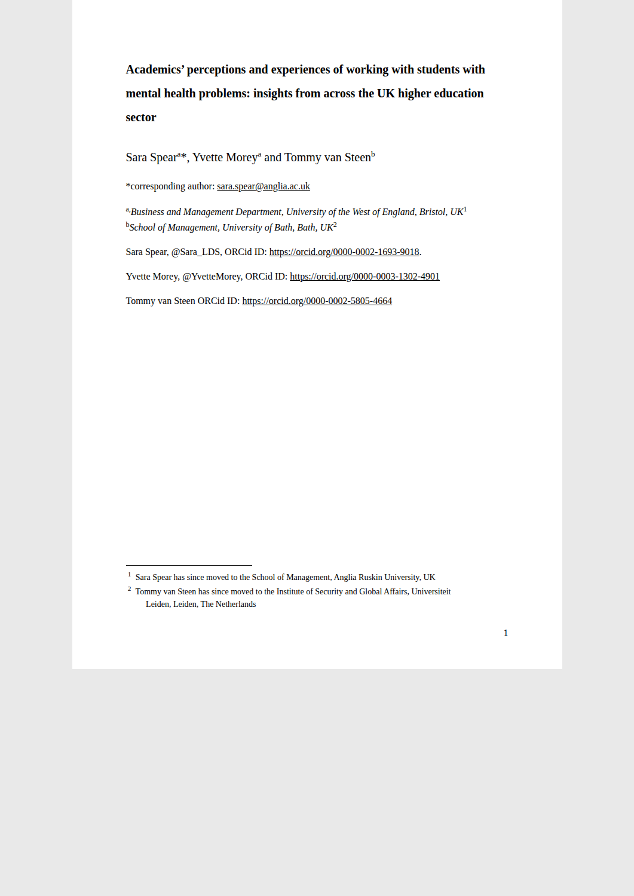Academics’ perceptions and experiences of working with students with mental health problems: insights from across the UK higher education sector
Sara Speara*, Yvette Moreya and Tommy van Steenb
*corresponding author: sara.spear@anglia.ac.uk
a,Business and Management Department, University of the West of England, Bristol, UK1
bSchool of Management, University of Bath, Bath, UK2
Sara Spear, @Sara_LDS, ORCid ID: https://orcid.org/0000-0002-1693-9018.
Yvette Morey, @YvetteMorey, ORCid ID: https://orcid.org/0000-0003-1302-4901
Tommy van Steen ORCid ID: https://orcid.org/0000-0002-5805-4664
1 Sara Spear has since moved to the School of Management, Anglia Ruskin University, UK
2 Tommy van Steen has since moved to the Institute of Security and Global Affairs, Universiteit
Leiden, Leiden, The Netherlands
1